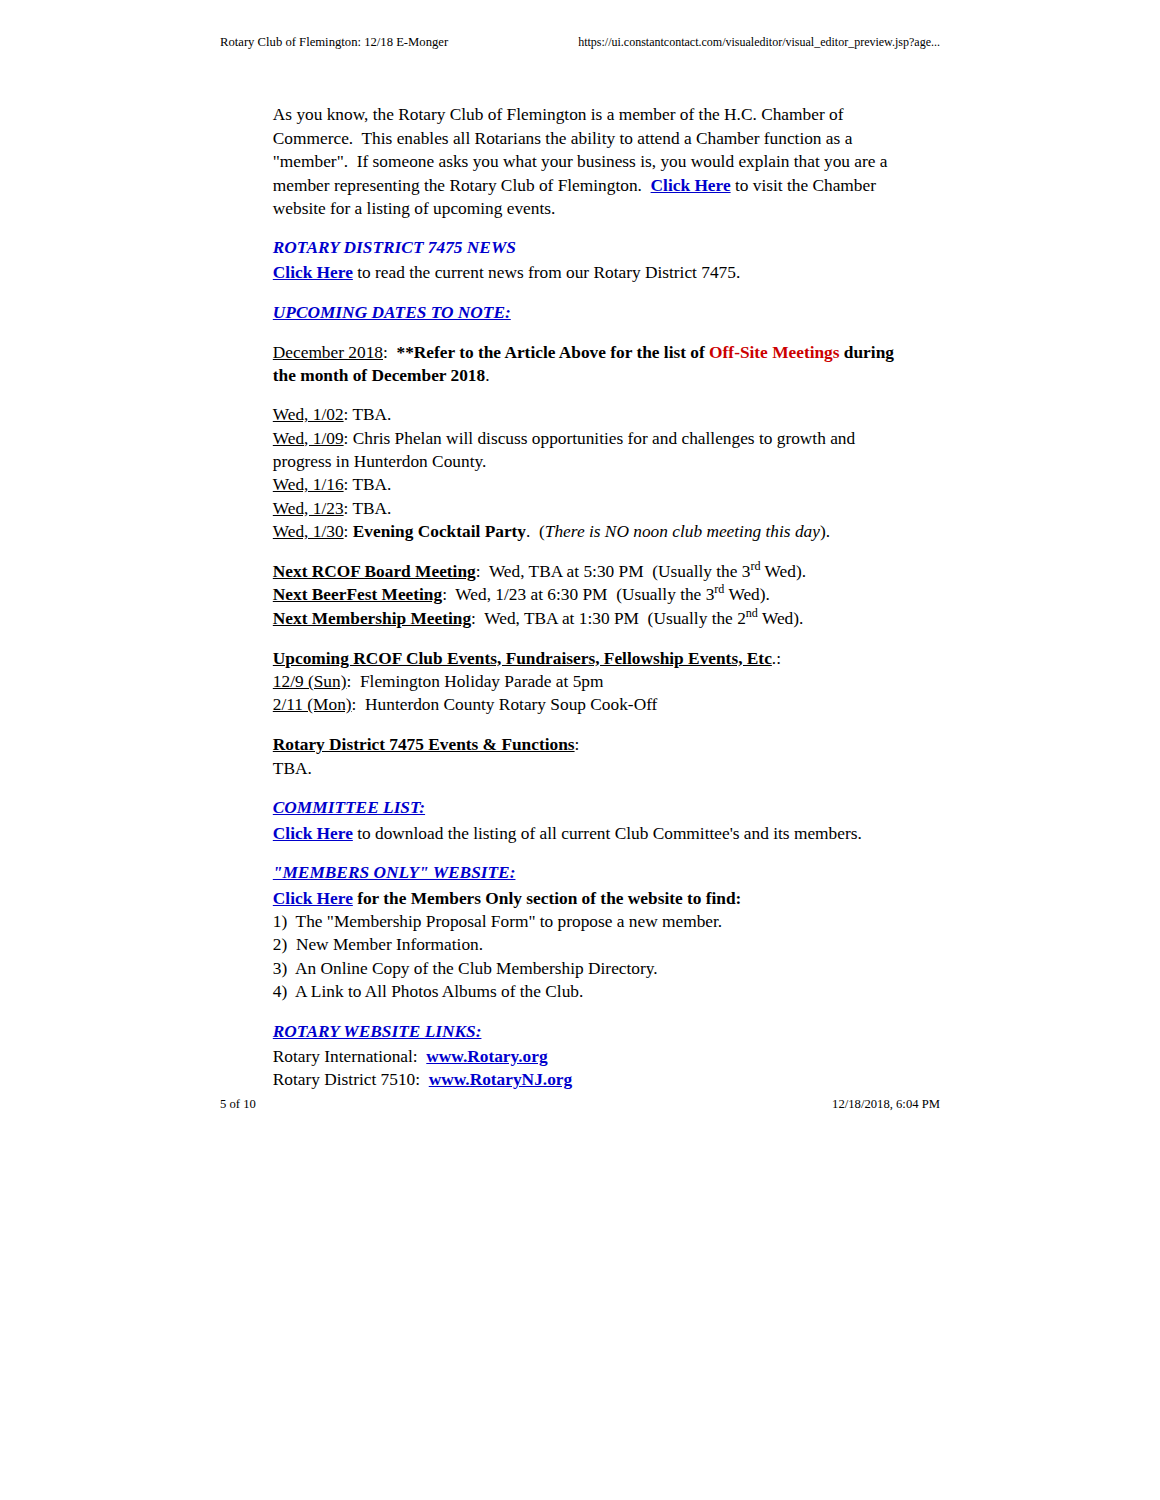Rotary Club of Flemington: 12/18 E-Monger
https://ui.constantcontact.com/visualeditor/visual_editor_preview.jsp?age...
As you know, the Rotary Club of Flemington is a member of the H.C. Chamber of Commerce. This enables all Rotarians the ability to attend a Chamber function as a "member". If someone asks you what your business is, you would explain that you are a member representing the Rotary Club of Flemington. Click Here to visit the Chamber website for a listing of upcoming events.
ROTARY DISTRICT 7475 NEWS
Click Here to read the current news from our Rotary District 7475.
UPCOMING DATES TO NOTE:
December 2018: **Refer to the Article Above for the list of Off-Site Meetings during the month of December 2018.
Wed, 1/02: TBA.
Wed, 1/09: Chris Phelan will discuss opportunities for and challenges to growth and progress in Hunterdon County.
Wed, 1/16: TBA.
Wed, 1/23: TBA.
Wed, 1/30: Evening Cocktail Party. (There is NO noon club meeting this day).
Next RCOF Board Meeting: Wed, TBA at 5:30 PM (Usually the 3rd Wed).
Next BeerFest Meeting: Wed, 1/23 at 6:30 PM (Usually the 3rd Wed).
Next Membership Meeting: Wed, TBA at 1:30 PM (Usually the 2nd Wed).
Upcoming RCOF Club Events, Fundraisers, Fellowship Events, Etc.:
12/9 (Sun): Flemington Holiday Parade at 5pm
2/11 (Mon): Hunterdon County Rotary Soup Cook-Off
Rotary District 7475 Events & Functions:
TBA.
COMMITTEE LIST:
Click Here to download the listing of all current Club Committee's and its members.
"MEMBERS ONLY" WEBSITE:
Click Here for the Members Only section of the website to find:
1) The "Membership Proposal Form" to propose a new member.
2) New Member Information.
3) An Online Copy of the Club Membership Directory.
4) A Link to All Photos Albums of the Club.
ROTARY WEBSITE LINKS:
Rotary International: www.Rotary.org
Rotary District 7510: www.RotaryNJ.org
5 of 10
12/18/2018, 6:04 PM